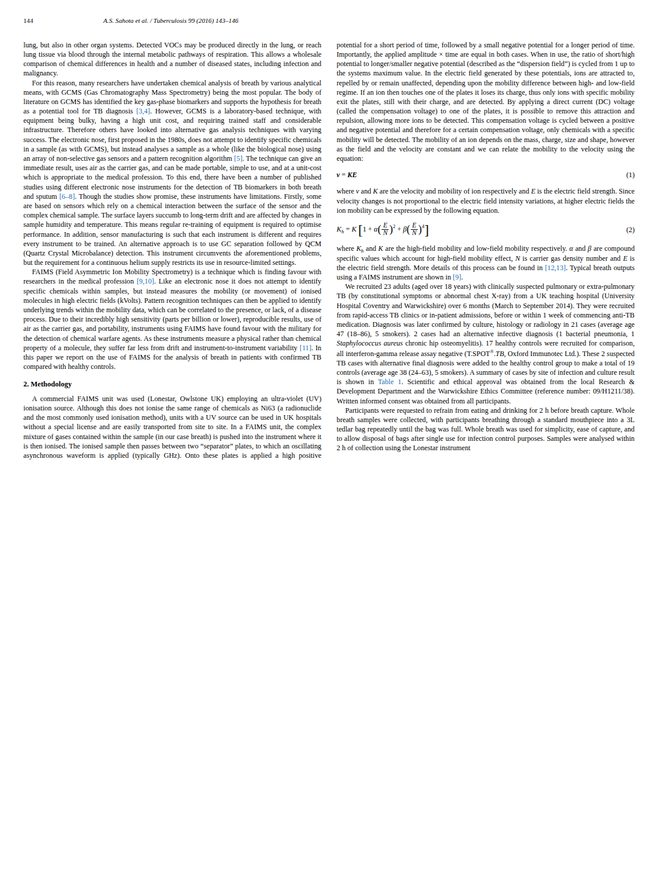144 A.S. Sahota et al. / Tuberculosis 99 (2016) 143–146
lung, but also in other organ systems. Detected VOCs may be produced directly in the lung, or reach lung tissue via blood through the internal metabolic pathways of respiration. This allows a wholesale comparison of chemical differences in health and a number of diseased states, including infection and malignancy.
For this reason, many researchers have undertaken chemical analysis of breath by various analytical means, with GCMS (Gas Chromatography Mass Spectrometry) being the most popular. The body of literature on GCMS has identified the key gas-phase biomarkers and supports the hypothesis for breath as a potential tool for TB diagnosis [3,4]. However, GCMS is a laboratory-based technique, with equipment being bulky, having a high unit cost, and requiring trained staff and considerable infrastructure. Therefore others have looked into alternative gas analysis techniques with varying success. The electronic nose, first proposed in the 1980s, does not attempt to identify specific chemicals in a sample (as with GCMS), but instead analyses a sample as a whole (like the biological nose) using an array of non-selective gas sensors and a pattern recognition algorithm [5]. The technique can give an immediate result, uses air as the carrier gas, and can be made portable, simple to use, and at a unit-cost which is appropriate to the medical profession. To this end, there have been a number of published studies using different electronic nose instruments for the detection of TB biomarkers in both breath and sputum [6–8]. Though the studies show promise, these instruments have limitations. Firstly, some are based on sensors which rely on a chemical interaction between the surface of the sensor and the complex chemical sample. The surface layers succumb to long-term drift and are affected by changes in sample humidity and temperature. This means regular re-training of equipment is required to optimise performance. In addition, sensor manufacturing is such that each instrument is different and requires every instrument to be trained. An alternative approach is to use GC separation followed by QCM (Quartz Crystal Microbalance) detection. This instrument circumvents the aforementioned problems, but the requirement for a continuous helium supply restricts its use in resource-limited settings.
FAIMS (Field Asymmetric Ion Mobility Spectrometry) is a technique which is finding favour with researchers in the medical profession [9,10]. Like an electronic nose it does not attempt to identify specific chemicals within samples, but instead measures the mobility (or movement) of ionised molecules in high electric fields (kVolts). Pattern recognition techniques can then be applied to identify underlying trends within the mobility data, which can be correlated to the presence, or lack, of a disease process. Due to their incredibly high sensitivity (parts per billion or lower), reproducible results, use of air as the carrier gas, and portability, instruments using FAIMS have found favour with the military for the detection of chemical warfare agents. As these instruments measure a physical rather than chemical property of a molecule, they suffer far less from drift and instrument-to-instrument variability [11]. In this paper we report on the use of FAIMS for the analysis of breath in patients with confirmed TB compared with healthy controls.
2. Methodology
A commercial FAIMS unit was used (Lonestar, Owlstone UK) employing an ultra-violet (UV) ionisation source. Although this does not ionise the same range of chemicals as Ni63 (a radionuclide and the most commonly used ionisation method), units with a UV source can be used in UK hospitals without a special license and are easily transported from site to site. In a FAIMS unit, the complex mixture of gases contained within the sample (in our case breath) is pushed into the instrument where it is then ionised. The ionised sample then passes between two “separator” plates, to which an oscillating asynchronous waveform is applied (typically GHz). Onto these plates is applied a high positive potential for a short period of time, followed by a small negative potential for a longer period of time. Importantly, the applied amplitude × time are equal in both cases. When in use, the ratio of short/high potential to longer/smaller negative potential (described as the “dispersion field”) is cycled from 1 up to the systems maximum value. In the electric field generated by these potentials, ions are attracted to, repelled by or remain unaffected, depending upon the mobility difference between high- and low-field regime. If an ion then touches one of the plates it loses its charge, thus only ions with specific mobility exit the plates, still with their charge, and are detected. By applying a direct current (DC) voltage (called the compensation voltage) to one of the plates, it is possible to remove this attraction and repulsion, allowing more ions to be detected. This compensation voltage is cycled between a positive and negative potential and therefore for a certain compensation voltage, only chemicals with a specific mobility will be detected. The mobility of an ion depends on the mass, charge, size and shape, however as the field and the velocity are constant and we can relate the mobility to the velocity using the equation:
v = KE (1)
where v and K are the velocity and mobility of ion respectively and E is the electric field strength. Since velocity changes is not proportional to the electric field intensity variations, at higher electric fields the ion mobility can be expressed by the following equation.
Kh = K [1 + α(EN)2 + β(EN)4] (2)
where Kh and K are the high-field mobility and low-field mobility respectively. α and β are compound specific values which account for high-field mobility effect, N is carrier gas density number and E is the electric field strength. More details of this process can be found in [12,13]. Typical breath outputs using a FAIMS instrument are shown in [9].
We recruited 23 adults (aged over 18 years) with clinically suspected pulmonary or extra-pulmonary TB (by constitutional symptoms or abnormal chest X-ray) from a UK teaching hospital (University Hospital Coventry and Warwickshire) over 6 months (March to September 2014). They were recruited from rapid-access TB clinics or in-patient admissions, before or within 1 week of commencing anti-TB medication. Diagnosis was later confirmed by culture, histology or radiology in 21 cases (average age 47 (18–86), 5 smokers). 2 cases had an alternative infective diagnosis (1 bacterial pneumonia, 1 Staphylococcus aureus chronic hip osteomyelitis). 17 healthy controls were recruited for comparison, all interferon-gamma release assay negative (T.SPOT®.TB, Oxford Immunotec Ltd.). These 2 suspected TB cases with alternative final diagnosis were added to the healthy control group to make a total of 19 controls (average age 38 (24–63), 5 smokers). A summary of cases by site of infection and culture result is shown in Table 1. Scientific and ethical approval was obtained from the local Research & Development Department and the Warwickshire Ethics Committee (reference number: 09/H1211/38). Written informed consent was obtained from all participants.
Participants were requested to refrain from eating and drinking for 2 h before breath capture. Whole breath samples were collected, with participants breathing through a standard mouthpiece into a 3L tedlar bag repeatedly until the bag was full. Whole breath was used for simplicity, ease of capture, and to allow disposal of bags after single use for infection control purposes. Samples were analysed within 2 h of collection using the Lonestar instrument